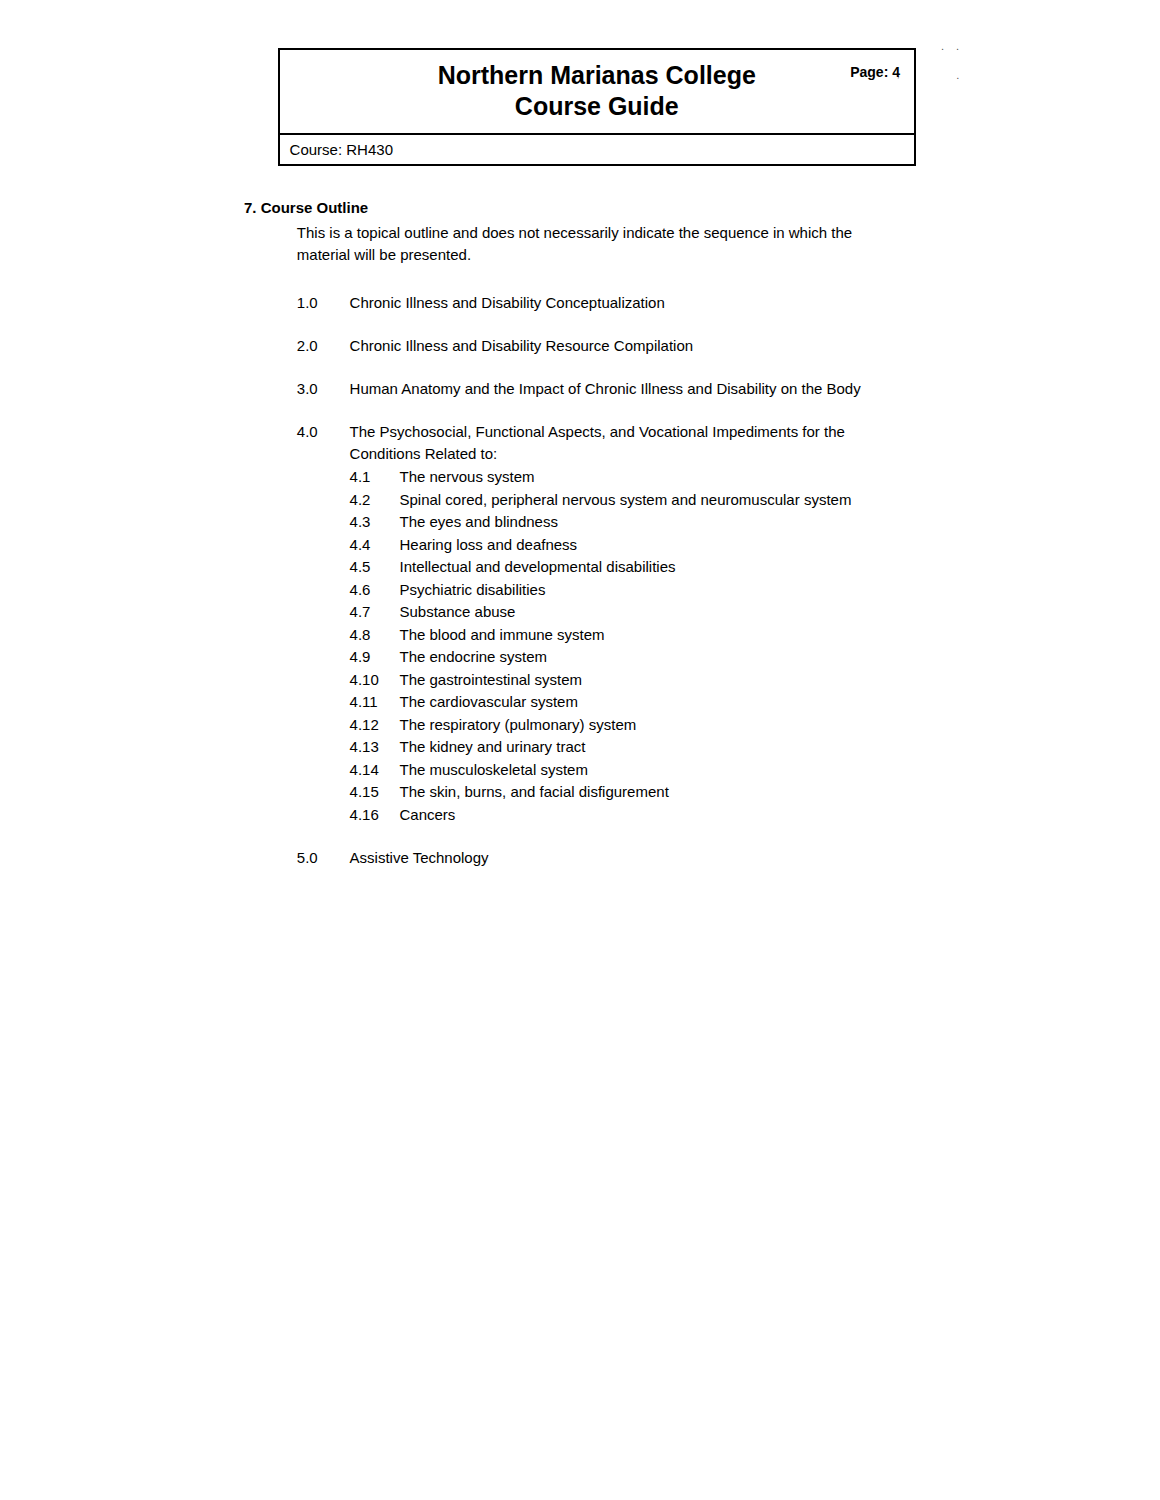..
,
.
Northern Marianas College
Course Guide
Page: 4
Course: RH430
7. Course Outline
This is a topical outline and does not necessarily indicate the sequence in which the material will be presented.
1.0 Chronic Illness and Disability Conceptualization
2.0 Chronic Illness and Disability Resource Compilation
3.0 Human Anatomy and the Impact of Chronic Illness and Disability on the Body
4.0 The Psychosocial, Functional Aspects, and Vocational Impediments for the Conditions Related to:
4.1 The nervous system
4.2 Spinal cored, peripheral nervous system and neuromuscular system
4.3 The eyes and blindness
4.4 Hearing loss and deafness
4.5 Intellectual and developmental disabilities
4.6 Psychiatric disabilities
4.7 Substance abuse
4.8 The blood and immune system
4.9 The endocrine system
4.10 The gastrointestinal system
4.11 The cardiovascular system
4.12 The respiratory (pulmonary) system
4.13 The kidney and urinary tract
4.14 The musculoskeletal system
4.15 The skin, burns, and facial disfigurement
4.16 Cancers
5.0 Assistive Technology